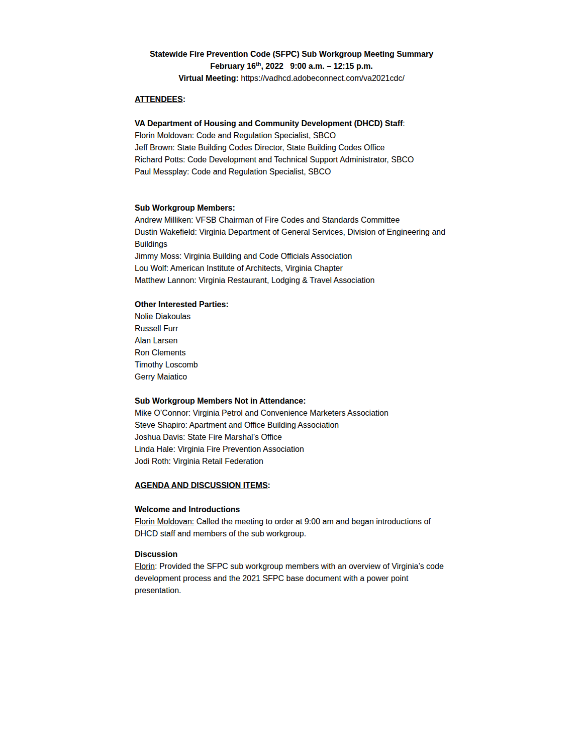Statewide Fire Prevention Code (SFPC) Sub Workgroup Meeting Summary
February 16th, 2022 9:00 a.m. – 12:15 p.m.
Virtual Meeting: https://vadhcd.adobeconnect.com/va2021cdc/
ATTENDEES:
VA Department of Housing and Community Development (DHCD) Staff:
Florin Moldovan: Code and Regulation Specialist, SBCO
Jeff Brown: State Building Codes Director, State Building Codes Office
Richard Potts: Code Development and Technical Support Administrator, SBCO
Paul Messplay: Code and Regulation Specialist, SBCO
Sub Workgroup Members:
Andrew Milliken: VFSB Chairman of Fire Codes and Standards Committee
Dustin Wakefield: Virginia Department of General Services, Division of Engineering and Buildings
Jimmy Moss: Virginia Building and Code Officials Association
Lou Wolf: American Institute of Architects, Virginia Chapter
Matthew Lannon: Virginia Restaurant, Lodging & Travel Association
Other Interested Parties:
Nolie Diakoulas
Russell Furr
Alan Larsen
Ron Clements
Timothy Loscomb
Gerry Maiatico
Sub Workgroup Members Not in Attendance:
Mike O’Connor: Virginia Petrol and Convenience Marketers Association
Steve Shapiro: Apartment and Office Building Association
Joshua Davis: State Fire Marshal’s Office
Linda Hale: Virginia Fire Prevention Association
Jodi Roth: Virginia Retail Federation
AGENDA AND DISCUSSION ITEMS:
Welcome and Introductions
Florin Moldovan: Called the meeting to order at 9:00 am and began introductions of DHCD staff and members of the sub workgroup.
Discussion
Florin: Provided the SFPC sub workgroup members with an overview of Virginia’s code development process and the 2021 SFPC base document with a power point presentation.